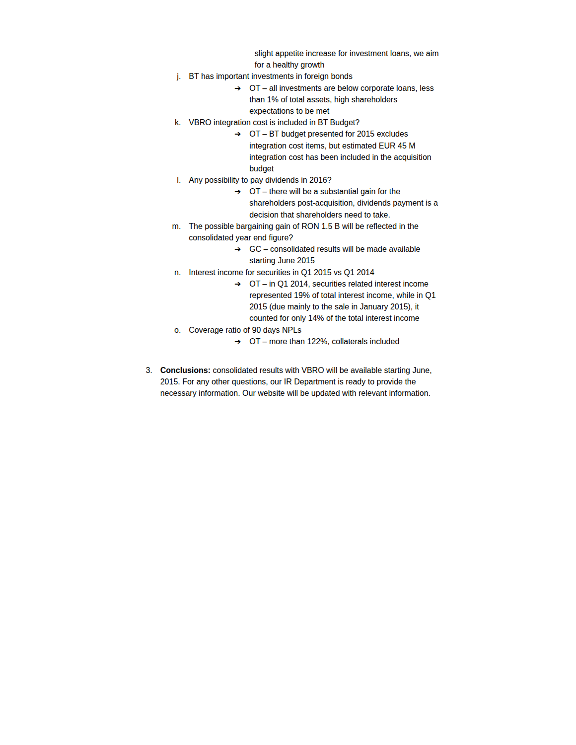slight appetite increase for investment loans, we aim for a healthy growth
BT has important investments in foreign bonds
OT – all investments are below corporate loans, less than 1% of total assets, high shareholders expectations to be met
VBRO integration cost is included in BT Budget?
OT – BT budget presented for 2015 excludes integration cost items, but estimated EUR 45 M integration cost has been included in the acquisition budget
Any possibility to pay dividends in 2016?
OT – there will be a substantial gain for the shareholders post-acquisition, dividends payment is a decision that shareholders need to take.
The possible bargaining gain of RON 1.5 B will be reflected in the consolidated year end figure?
GC – consolidated results will be made available starting June 2015
Interest income for securities in Q1 2015 vs Q1 2014
OT – in Q1 2014, securities related interest income represented 19% of total interest income, while in Q1 2015 (due mainly to the sale in January 2015), it counted for only 14% of the total interest income
Coverage ratio of 90 days NPLs
OT – more than 122%, collaterals included
Conclusions: consolidated results with VBRO will be available starting June, 2015. For any other questions, our IR Department is ready to provide the necessary information. Our website will be updated with relevant information.